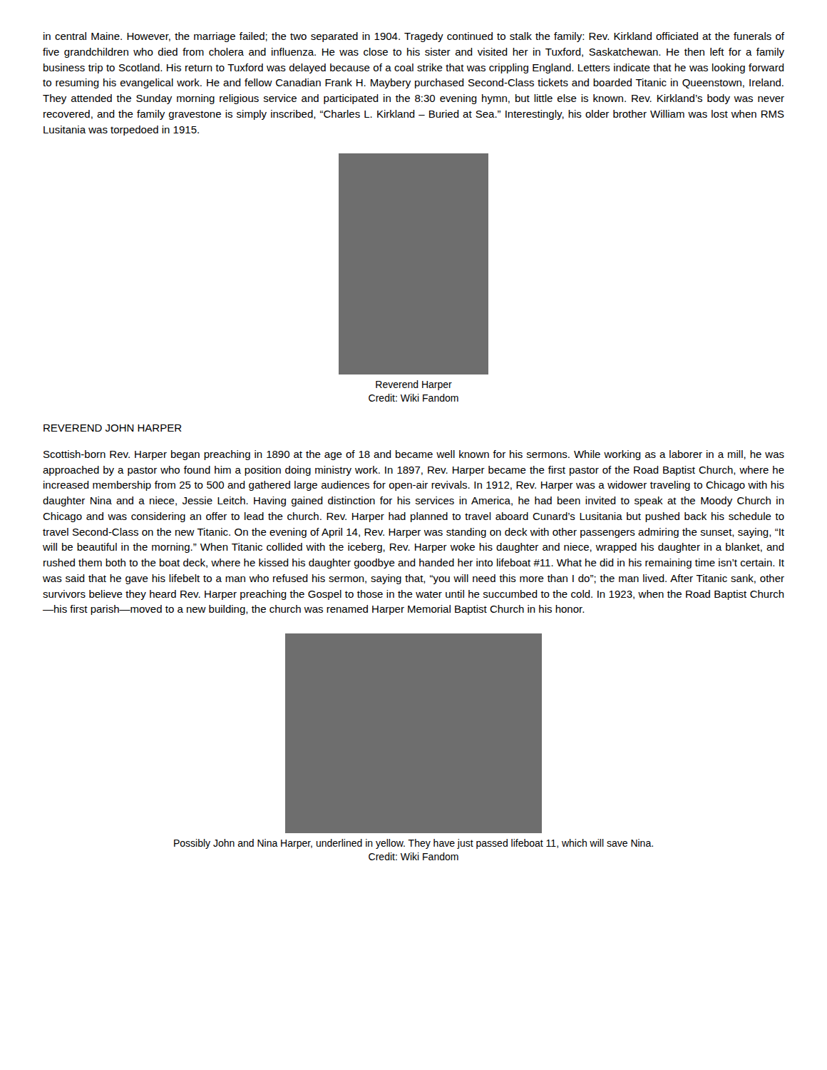in central Maine. However, the marriage failed; the two separated in 1904. Tragedy continued to stalk the family: Rev. Kirkland officiated at the funerals of five grandchildren who died from cholera and influenza. He was close to his sister and visited her in Tuxford, Saskatchewan. He then left for a family business trip to Scotland. His return to Tuxford was delayed because of a coal strike that was crippling England. Letters indicate that he was looking forward to resuming his evangelical work. He and fellow Canadian Frank H. Maybery purchased Second-Class tickets and boarded Titanic in Queenstown, Ireland. They attended the Sunday morning religious service and participated in the 8:30 evening hymn, but little else is known. Rev. Kirkland’s body was never recovered, and the family gravestone is simply inscribed, “Charles L. Kirkland – Buried at Sea.” Interestingly, his older brother William was lost when RMS Lusitania was torpedoed in 1915.
Reverend Harper
Credit: Wiki Fandom
Reverend John Harper
Scottish-born Rev. Harper began preaching in 1890 at the age of 18 and became well known for his sermons. While working as a laborer in a mill, he was approached by a pastor who found him a position doing ministry work. In 1897, Rev. Harper became the first pastor of the Road Baptist Church, where he increased membership from 25 to 500 and gathered large audiences for open-air revivals. In 1912, Rev. Harper was a widower traveling to Chicago with his daughter Nina and a niece, Jessie Leitch. Having gained distinction for his services in America, he had been invited to speak at the Moody Church in Chicago and was considering an offer to lead the church. Rev. Harper had planned to travel aboard Cunard’s Lusitania but pushed back his schedule to travel Second-Class on the new Titanic. On the evening of April 14, Rev. Harper was standing on deck with other passengers admiring the sunset, saying, “It will be beautiful in the morning.” When Titanic collided with the iceberg, Rev. Harper woke his daughter and niece, wrapped his daughter in a blanket, and rushed them both to the boat deck, where he kissed his daughter goodbye and handed her into lifeboat #11. What he did in his remaining time isn’t certain. It was said that he gave his lifebelt to a man who refused his sermon, saying that, “you will need this more than I do”; the man lived. After Titanic sank, other survivors believe they heard Rev. Harper preaching the Gospel to those in the water until he succumbed to the cold. In 1923, when the Road Baptist Church—his first parish—moved to a new building, the church was renamed Harper Memorial Baptist Church in his honor.
Possibly John and Nina Harper, underlined in yellow. They have just passed lifeboat 11, which will save Nina.
Credit: Wiki Fandom